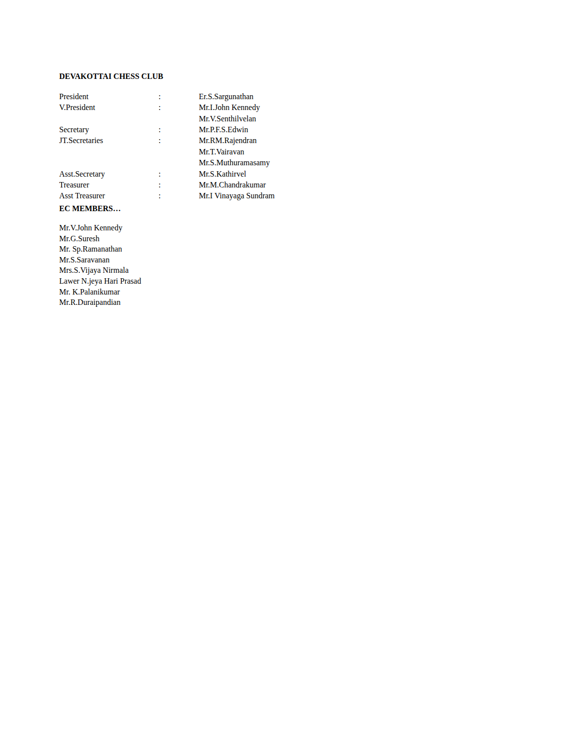DEVAKOTTAI CHESS CLUB
| President | : | Er.S.Sargunathan |
| V.President | : | Mr.I.John Kennedy |
| | | Mr.V.Senthilvelan |
| Secretary | : | Mr.P.F.S.Edwin |
| JT.Secretaries | : | Mr.RM.Rajendran |
| | | Mr.T.Vairavan |
| | | Mr.S.Muthuramasamy |
| Asst.Secretary | : | Mr.S.Kathirvel |
| Treasurer | : | Mr.M.Chandrakumar |
| Asst Treasurer | : | Mr.I Vinayaga Sundram |
EC MEMBERS…
Mr.V.John Kennedy
Mr.G.Suresh
Mr. Sp.Ramanathan
Mr.S.Saravanan
Mrs.S.Vijaya Nirmala
Lawer N.jeya Hari Prasad
Mr. K.Palanikumar
Mr.R.Duraipandian